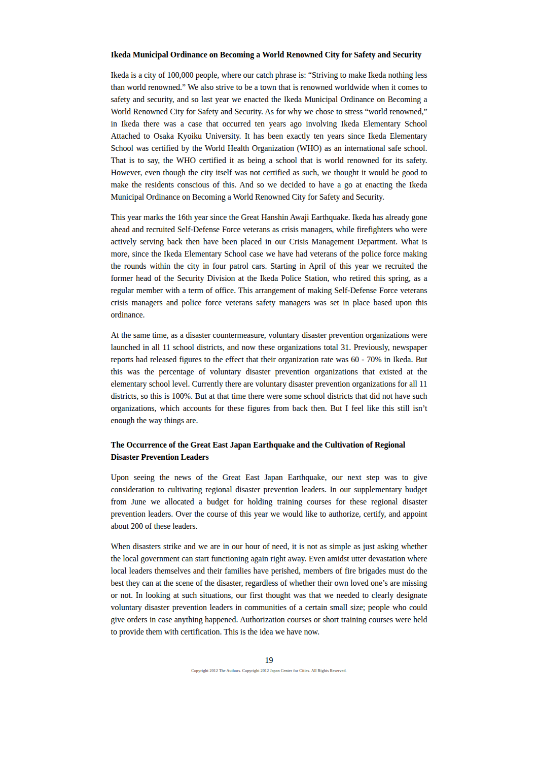Ikeda Municipal Ordinance on Becoming a World Renowned City for Safety and Security
Ikeda is a city of 100,000 people, where our catch phrase is: “Striving to make Ikeda nothing less than world renowned.” We also strive to be a town that is renowned worldwide when it comes to safety and security, and so last year we enacted the Ikeda Municipal Ordinance on Becoming a World Renowned City for Safety and Security. As for why we chose to stress “world renowned,” in Ikeda there was a case that occurred ten years ago involving Ikeda Elementary School Attached to Osaka Kyoiku University. It has been exactly ten years since Ikeda Elementary School was certified by the World Health Organization (WHO) as an international safe school. That is to say, the WHO certified it as being a school that is world renowned for its safety. However, even though the city itself was not certified as such, we thought it would be good to make the residents conscious of this. And so we decided to have a go at enacting the Ikeda Municipal Ordinance on Becoming a World Renowned City for Safety and Security.
This year marks the 16th year since the Great Hanshin Awaji Earthquake. Ikeda has already gone ahead and recruited Self-Defense Force veterans as crisis managers, while firefighters who were actively serving back then have been placed in our Crisis Management Department. What is more, since the Ikeda Elementary School case we have had veterans of the police force making the rounds within the city in four patrol cars. Starting in April of this year we recruited the former head of the Security Division at the Ikeda Police Station, who retired this spring, as a regular member with a term of office. This arrangement of making Self-Defense Force veterans crisis managers and police force veterans safety managers was set in place based upon this ordinance.
At the same time, as a disaster countermeasure, voluntary disaster prevention organizations were launched in all 11 school districts, and now these organizations total 31. Previously, newspaper reports had released figures to the effect that their organization rate was 60 - 70% in Ikeda. But this was the percentage of voluntary disaster prevention organizations that existed at the elementary school level. Currently there are voluntary disaster prevention organizations for all 11 districts, so this is 100%. But at that time there were some school districts that did not have such organizations, which accounts for these figures from back then. But I feel like this still isn’t enough the way things are.
The Occurrence of the Great East Japan Earthquake and the Cultivation of Regional Disaster Prevention Leaders
Upon seeing the news of the Great East Japan Earthquake, our next step was to give consideration to cultivating regional disaster prevention leaders. In our supplementary budget from June we allocated a budget for holding training courses for these regional disaster prevention leaders. Over the course of this year we would like to authorize, certify, and appoint about 200 of these leaders.
When disasters strike and we are in our hour of need, it is not as simple as just asking whether the local government can start functioning again right away. Even amidst utter devastation where local leaders themselves and their families have perished, members of fire brigades must do the best they can at the scene of the disaster, regardless of whether their own loved one’s are missing or not. In looking at such situations, our first thought was that we needed to clearly designate voluntary disaster prevention leaders in communities of a certain small size; people who could give orders in case anything happened. Authorization courses or short training courses were held to provide them with certification. This is the idea we have now.
19
Copyright 2012 The Authors. Copyright 2012 Japan Center for Cities. All Rights Reserved.